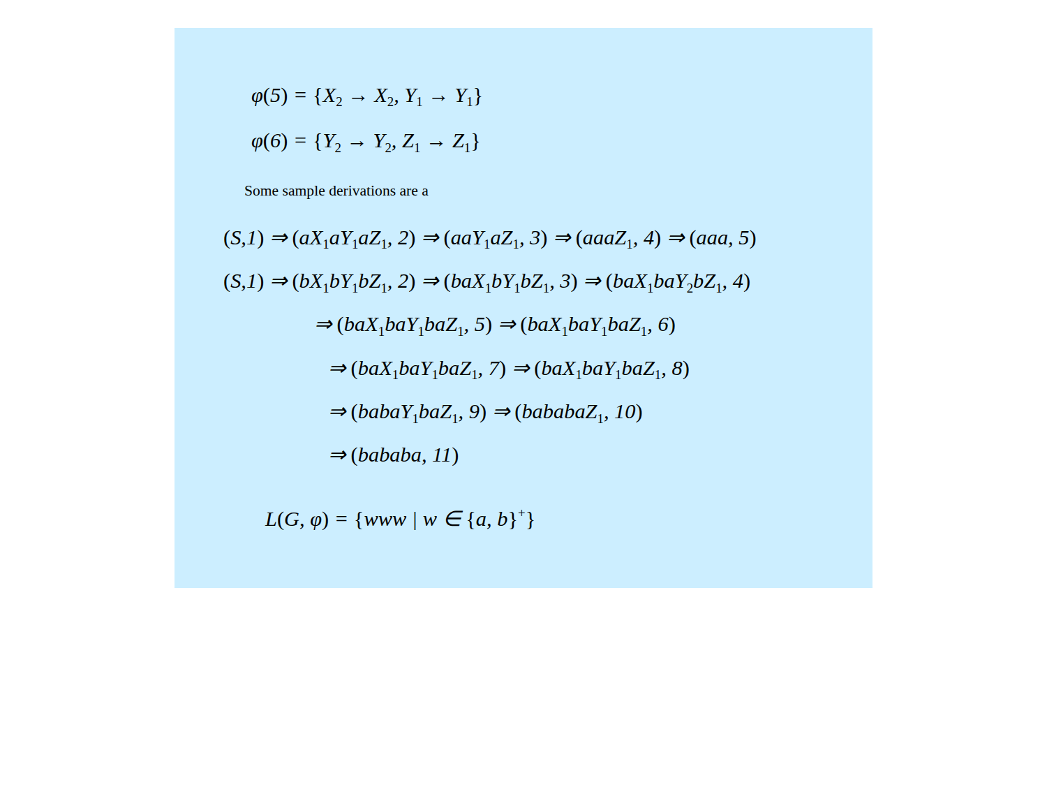φ(5) = {X2 → X2, Y1 → Y1}
φ(6) = {Y2 → Y2, Z1 → Z1}
Some sample derivations are a
(S,1) ⇒ (aX1aY1aZ1, 2) ⇒ (aaY1aZ1, 3) ⇒ (aaaZ1, 4) ⇒ (aaa, 5)
(S,1) ⇒ (bX1bY1bZ1, 2) ⇒ (baX1bY1bZ1, 3) ⇒ (baX1baY2bZ1, 4)
⇒ (baX1baY1baZ1, 5) ⇒ (baX1baY1baZ1, 6)
⇒ (baX1baY1baZ1, 7) ⇒ (baX1baY1baZ1, 8)
⇒ (babaY1baZ1, 9) ⇒ (bababaZ1, 10)
⇒ (bababa, 11)
L(G, φ) = {www | w ∈ {a, b}+}